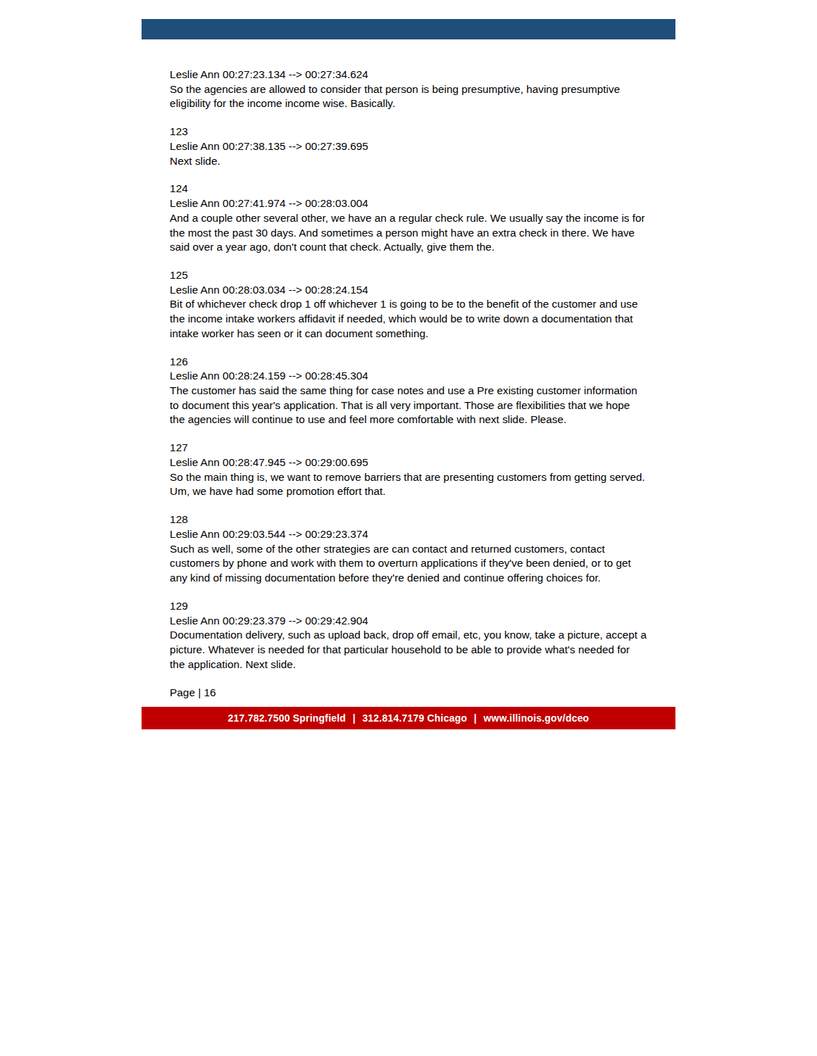Leslie Ann 00:27:23.134 --> 00:27:34.624
So the agencies are allowed to consider that person is being presumptive, having presumptive eligibility for the income income wise. Basically.
123
Leslie Ann 00:27:38.135 --> 00:27:39.695
Next slide.
124
Leslie Ann 00:27:41.974 --> 00:28:03.004
And a couple other several other, we have an a regular check rule. We usually say the income is for the most the past 30 days. And sometimes a person might have an extra check in there. We have said over a year ago, don't count that check. Actually, give them the.
125
Leslie Ann 00:28:03.034 --> 00:28:24.154
Bit of whichever check drop 1 off whichever 1 is going to be to the benefit of the customer and use the income intake workers affidavit if needed, which would be to write down a documentation that intake worker has seen or it can document something.
126
Leslie Ann 00:28:24.159 --> 00:28:45.304
The customer has said the same thing for case notes and use a Pre existing customer information to document this year's application. That is all very important. Those are flexibilities that we hope the agencies will continue to use and feel more comfortable with next slide. Please.
127
Leslie Ann 00:28:47.945 --> 00:29:00.695
So the main thing is, we want to remove barriers that are presenting customers from getting served. Um, we have had some promotion effort that.
128
Leslie Ann 00:29:03.544 --> 00:29:23.374
Such as well, some of the other strategies are can contact and returned customers, contact customers by phone and work with them to overturn applications if they've been denied, or to get any kind of missing documentation before they're denied and continue offering choices for.
129
Leslie Ann 00:29:23.379 --> 00:29:42.904
Documentation delivery, such as upload back, drop off email, etc, you know, take a picture, accept a picture. Whatever is needed for that particular household to be able to provide what's needed for the application. Next slide.
Page | 16
217.782.7500 Springfield|312.814.7179 Chicago|www.illinois.gov/dceo